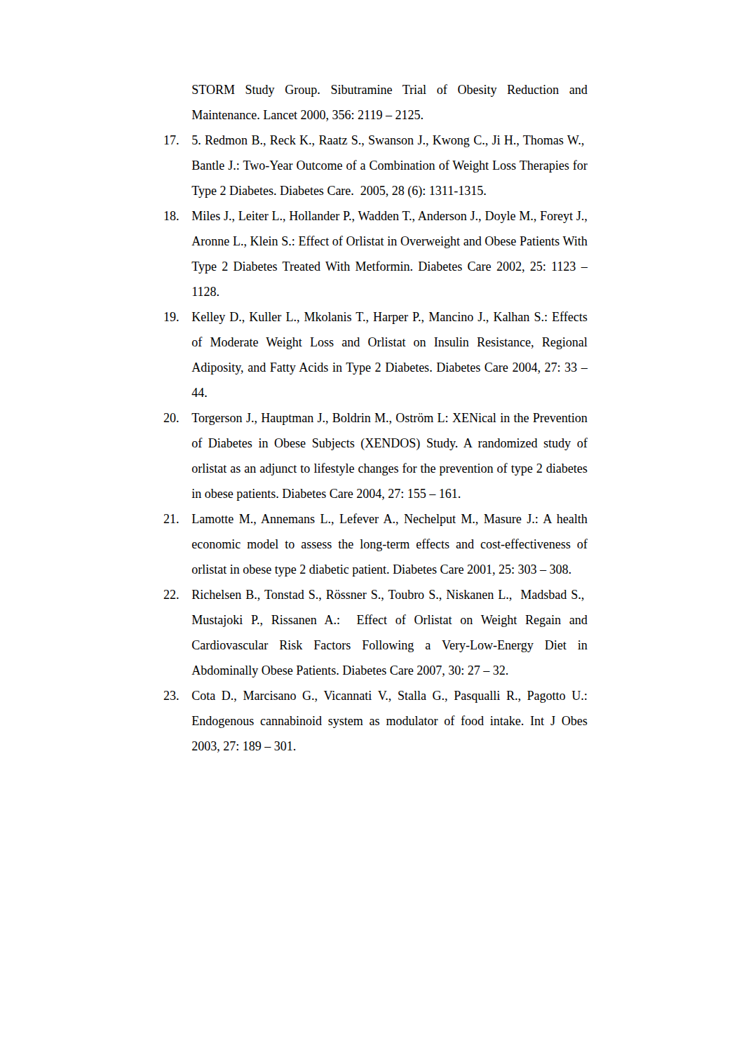STORM Study Group. Sibutramine Trial of Obesity Reduction and Maintenance. Lancet 2000, 356: 2119 – 2125.
5. Redmon B., Reck K., Raatz S., Swanson J., Kwong C., Ji H., Thomas W., Bantle J.: Two-Year Outcome of a Combination of Weight Loss Therapies for Type 2 Diabetes. Diabetes Care. 2005, 28 (6): 1311-1315.
Miles J., Leiter L., Hollander P., Wadden T., Anderson J., Doyle M., Foreyt J., Aronne L., Klein S.: Effect of Orlistat in Overweight and Obese Patients With Type 2 Diabetes Treated With Metformin. Diabetes Care 2002, 25: 1123 – 1128.
Kelley D., Kuller L., Mkolanis T., Harper P., Mancino J., Kalhan S.: Effects of Moderate Weight Loss and Orlistat on Insulin Resistance, Regional Adiposity, and Fatty Acids in Type 2 Diabetes. Diabetes Care 2004, 27: 33 – 44.
Torgerson J., Hauptman J., Boldrin M., Oström L: XENical in the Prevention of Diabetes in Obese Subjects (XENDOS) Study. A randomized study of orlistat as an adjunct to lifestyle changes for the prevention of type 2 diabetes in obese patients. Diabetes Care 2004, 27: 155 – 161.
Lamotte M., Annemans L., Lefever A., Nechelput M., Masure J.: A health economic model to assess the long-term effects and cost-effectiveness of orlistat in obese type 2 diabetic patient. Diabetes Care 2001, 25: 303 – 308.
Richelsen B., Tonstad S., Rössner S., Toubro S., Niskanen L., Madsbad S., Mustajoki P., Rissanen A.: Effect of Orlistat on Weight Regain and Cardiovascular Risk Factors Following a Very-Low-Energy Diet in Abdominally Obese Patients. Diabetes Care 2007, 30: 27 – 32.
Cota D., Marcisano G., Vicannati V., Stalla G., Pasqualli R., Pagotto U.: Endogenous cannabinoid system as modulator of food intake. Int J Obes 2003, 27: 189 – 301.